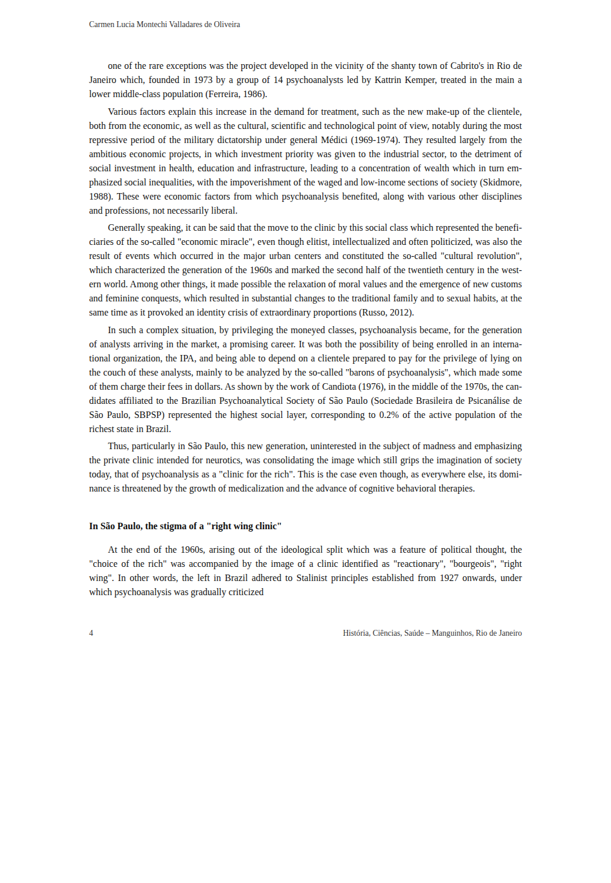Carmen Lucia Montechi Valladares de Oliveira
one of the rare exceptions was the project developed in the vicinity of the shanty town of Cabrito's in Rio de Janeiro which, founded in 1973 by a group of 14 psychoanalysts led by Kattrin Kemper, treated in the main a lower middle-class population (Ferreira, 1986).
Various factors explain this increase in the demand for treatment, such as the new make-up of the clientele, both from the economic, as well as the cultural, scientific and technological point of view, notably during the most repressive period of the military dictatorship under general Médici (1969-1974). They resulted largely from the ambitious economic projects, in which investment priority was given to the industrial sector, to the detriment of social investment in health, education and infrastructure, leading to a concentration of wealth which in turn emphasized social inequalities, with the impoverishment of the waged and low-income sections of society (Skidmore, 1988). These were economic factors from which psychoanalysis benefited, along with various other disciplines and professions, not necessarily liberal.
Generally speaking, it can be said that the move to the clinic by this social class which represented the beneficiaries of the so-called "economic miracle", even though elitist, intellectualized and often politicized, was also the result of events which occurred in the major urban centers and constituted the so-called "cultural revolution", which characterized the generation of the 1960s and marked the second half of the twentieth century in the western world. Among other things, it made possible the relaxation of moral values and the emergence of new customs and feminine conquests, which resulted in substantial changes to the traditional family and to sexual habits, at the same time as it provoked an identity crisis of extraordinary proportions (Russo, 2012).
In such a complex situation, by privileging the moneyed classes, psychoanalysis became, for the generation of analysts arriving in the market, a promising career. It was both the possibility of being enrolled in an international organization, the IPA, and being able to depend on a clientele prepared to pay for the privilege of lying on the couch of these analysts, mainly to be analyzed by the so-called "barons of psychoanalysis", which made some of them charge their fees in dollars. As shown by the work of Candiota (1976), in the middle of the 1970s, the candidates affiliated to the Brazilian Psychoanalytical Society of São Paulo (Sociedade Brasileira de Psicanálise de São Paulo, SBPSP) represented the highest social layer, corresponding to 0.2% of the active population of the richest state in Brazil.
Thus, particularly in São Paulo, this new generation, uninterested in the subject of madness and emphasizing the private clinic intended for neurotics, was consolidating the image which still grips the imagination of society today, that of psychoanalysis as a "clinic for the rich". This is the case even though, as everywhere else, its dominance is threatened by the growth of medicalization and the advance of cognitive behavioral therapies.
In São Paulo, the stigma of a "right wing clinic"
At the end of the 1960s, arising out of the ideological split which was a feature of political thought, the "choice of the rich" was accompanied by the image of a clinic identified as "reactionary", "bourgeois", "right wing". In other words, the left in Brazil adhered to Stalinist principles established from 1927 onwards, under which psychoanalysis was gradually criticized
4 História, Ciências, Saúde – Manguinhos, Rio de Janeiro